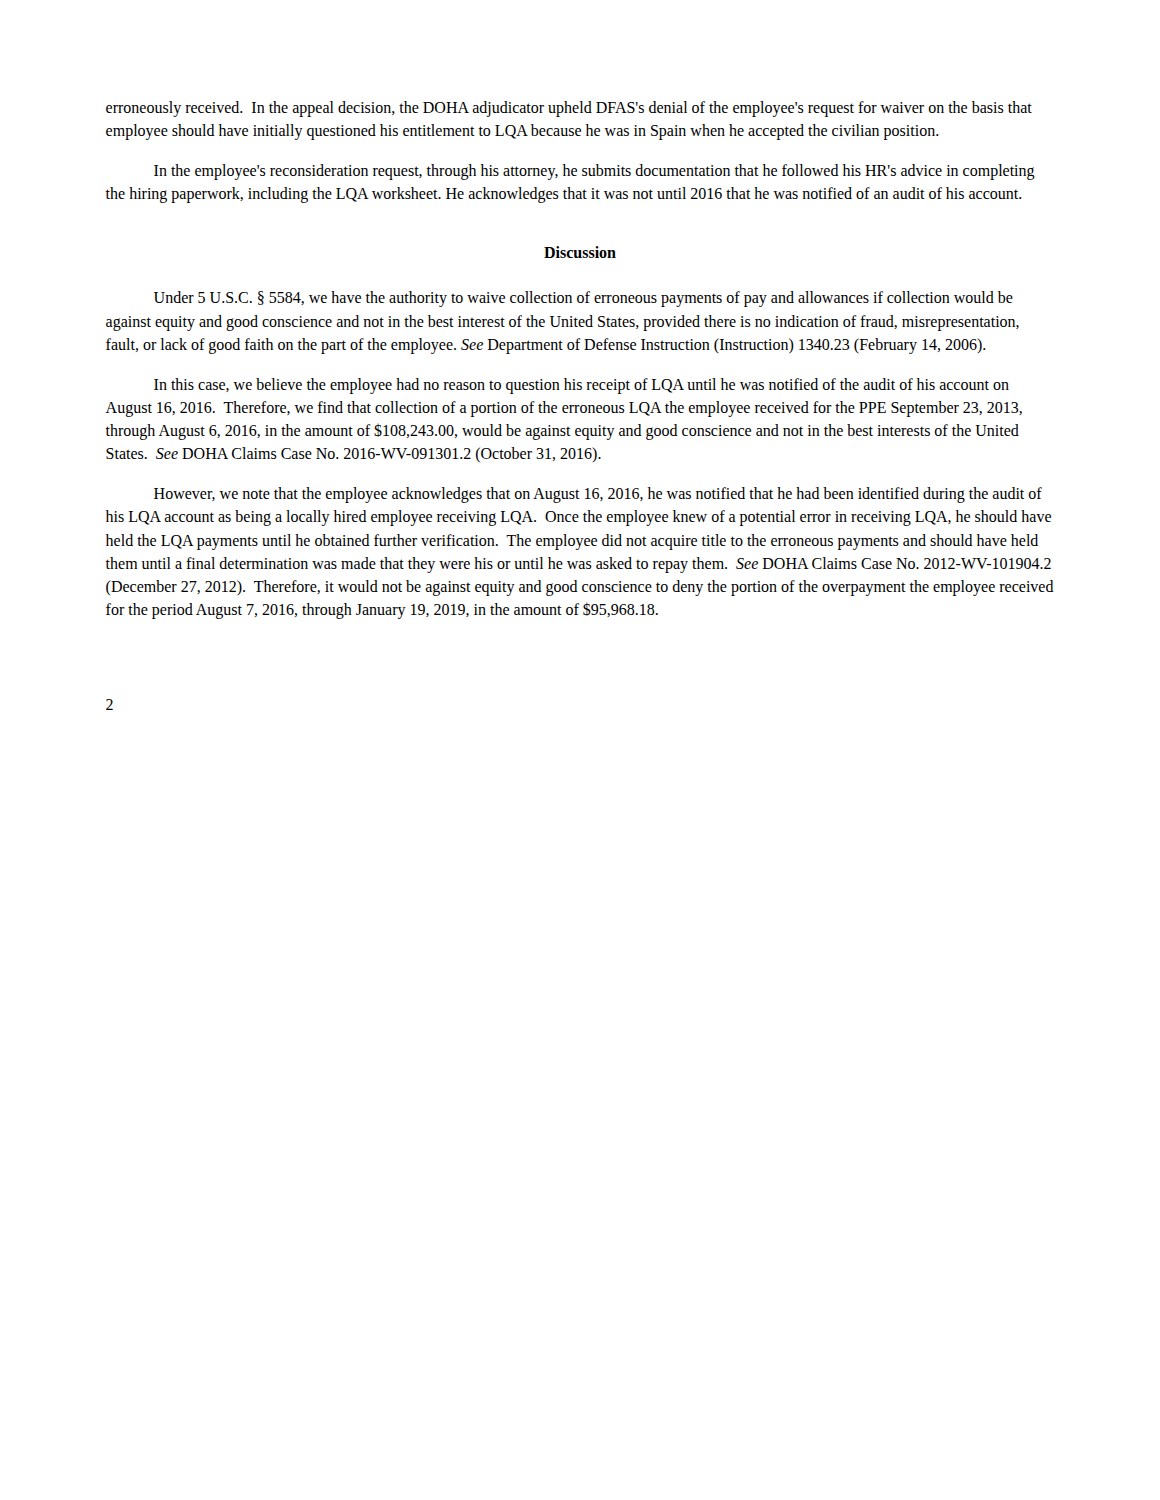erroneously received. In the appeal decision, the DOHA adjudicator upheld DFAS's denial of the employee's request for waiver on the basis that employee should have initially questioned his entitlement to LQA because he was in Spain when he accepted the civilian position.
In the employee's reconsideration request, through his attorney, he submits documentation that he followed his HR's advice in completing the hiring paperwork, including the LQA worksheet. He acknowledges that it was not until 2016 that he was notified of an audit of his account.
Discussion
Under 5 U.S.C. § 5584, we have the authority to waive collection of erroneous payments of pay and allowances if collection would be against equity and good conscience and not in the best interest of the United States, provided there is no indication of fraud, misrepresentation, fault, or lack of good faith on the part of the employee. See Department of Defense Instruction (Instruction) 1340.23 (February 14, 2006).
In this case, we believe the employee had no reason to question his receipt of LQA until he was notified of the audit of his account on August 16, 2016. Therefore, we find that collection of a portion of the erroneous LQA the employee received for the PPE September 23, 2013, through August 6, 2016, in the amount of $108,243.00, would be against equity and good conscience and not in the best interests of the United States. See DOHA Claims Case No. 2016-WV-091301.2 (October 31, 2016).
However, we note that the employee acknowledges that on August 16, 2016, he was notified that he had been identified during the audit of his LQA account as being a locally hired employee receiving LQA. Once the employee knew of a potential error in receiving LQA, he should have held the LQA payments until he obtained further verification. The employee did not acquire title to the erroneous payments and should have held them until a final determination was made that they were his or until he was asked to repay them. See DOHA Claims Case No. 2012-WV-101904.2 (December 27, 2012). Therefore, it would not be against equity and good conscience to deny the portion of the overpayment the employee received for the period August 7, 2016, through January 19, 2019, in the amount of $95,968.18.
2